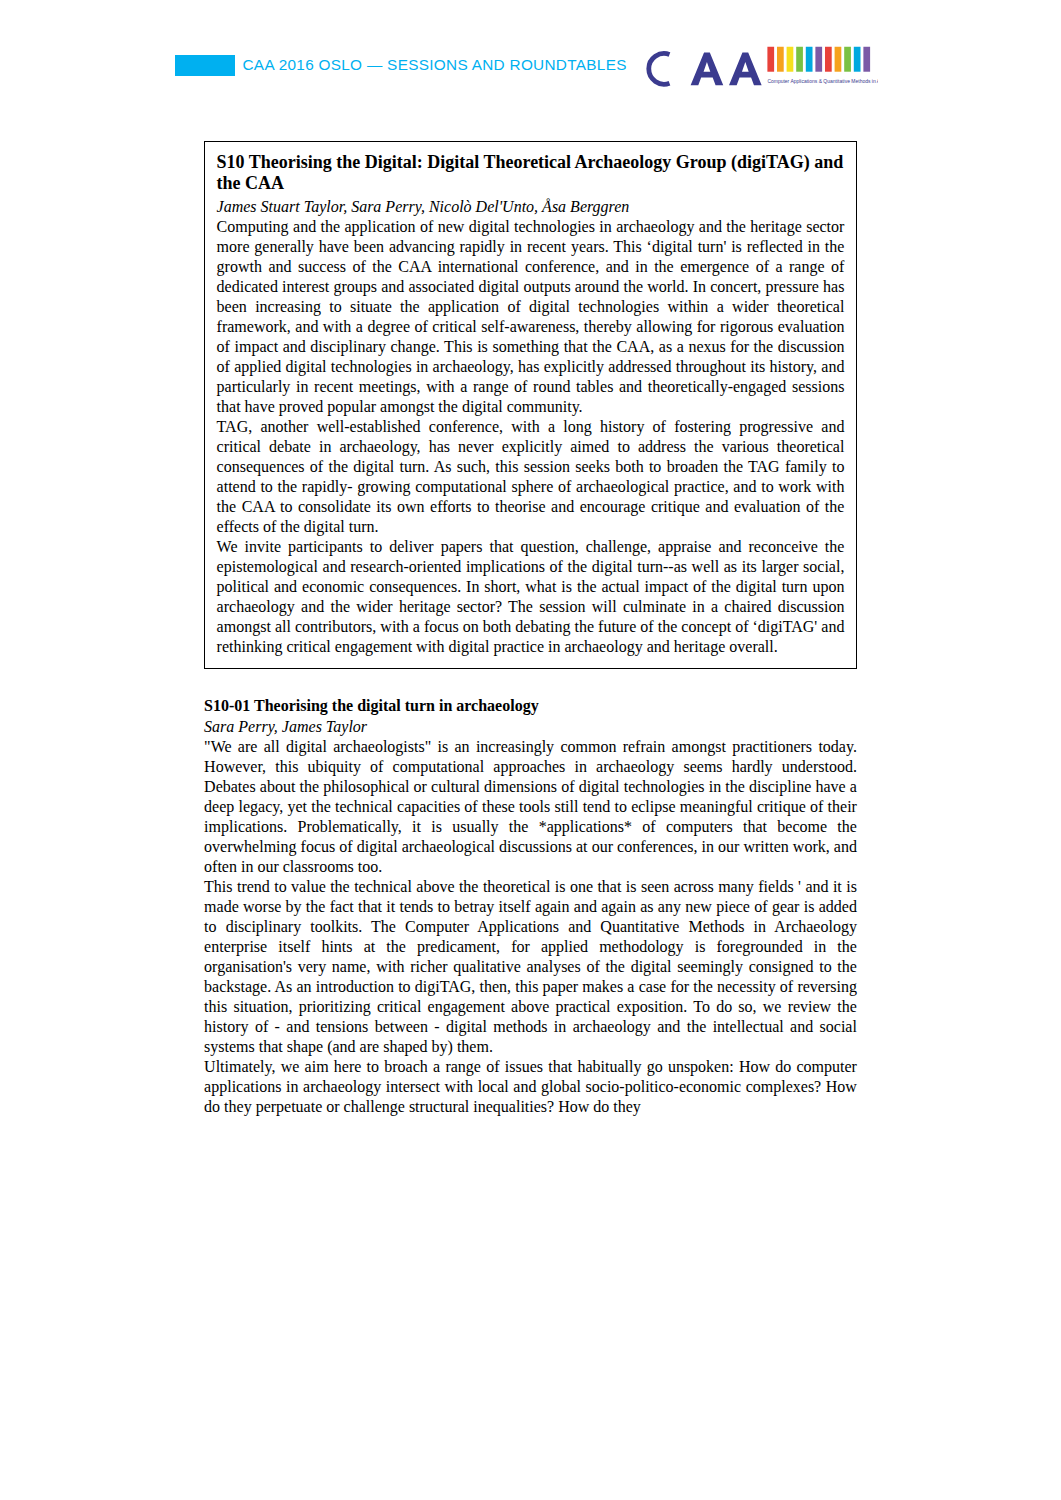CAA 2016 OSLO — SESSIONS AND ROUNDTABLES
Computer Applications & Quantitative Methods in Archaeology
S10 Theorising the Digital: Digital Theoretical Archaeology Group (digiTAG) and the CAA
James Stuart Taylor, Sara Perry, Nicolò Del'Unto, Åsa Berggren
Computing and the application of new digital technologies in archaeology and the heritage sector more generally have been advancing rapidly in recent years. This ‘digital turn' is reflected in the growth and success of the CAA international conference, and in the emergence of a range of dedicated interest groups and associated digital outputs around the world. In concert, pressure has been increasing to situate the application of digital technologies within a wider theoretical framework, and with a degree of critical self-awareness, thereby allowing for rigorous evaluation of impact and disciplinary change. This is something that the CAA, as a nexus for the discussion of applied digital technologies in archaeology, has explicitly addressed throughout its history, and particularly in recent meetings, with a range of round tables and theoretically-engaged sessions that have proved popular amongst the digital community.
TAG, another well-established conference, with a long history of fostering progressive and critical debate in archaeology, has never explicitly aimed to address the various theoretical consequences of the digital turn. As such, this session seeks both to broaden the TAG family to attend to the rapidly- growing computational sphere of archaeological practice, and to work with the CAA to consolidate its own efforts to theorise and encourage critique and evaluation of the effects of the digital turn.
We invite participants to deliver papers that question, challenge, appraise and reconceive the epistemological and research-oriented implications of the digital turn--as well as its larger social, political and economic consequences. In short, what is the actual impact of the digital turn upon archaeology and the wider heritage sector? The session will culminate in a chaired discussion amongst all contributors, with a focus on both debating the future of the concept of ‘digiTAG' and rethinking critical engagement with digital practice in archaeology and heritage overall.
S10-01 Theorising the digital turn in archaeology
Sara Perry, James Taylor
"We are all digital archaeologists" is an increasingly common refrain amongst practitioners today. However, this ubiquity of computational approaches in archaeology seems hardly understood. Debates about the philosophical or cultural dimensions of digital technologies in the discipline have a deep legacy, yet the technical capacities of these tools still tend to eclipse meaningful critique of their implications. Problematically, it is usually the *applications* of computers that become the overwhelming focus of digital archaeological discussions at our conferences, in our written work, and often in our classrooms too.
This trend to value the technical above the theoretical is one that is seen across many fields ' and it is made worse by the fact that it tends to betray itself again and again as any new piece of gear is added to disciplinary toolkits. The Computer Applications and Quantitative Methods in Archaeology enterprise itself hints at the predicament, for applied methodology is foregrounded in the organisation's very name, with richer qualitative analyses of the digital seemingly consigned to the backstage. As an introduction to digiTAG, then, this paper makes a case for the necessity of reversing this situation, prioritizing critical engagement above practical exposition. To do so, we review the history of - and tensions between - digital methods in archaeology and the intellectual and social systems that shape (and are shaped by) them.
Ultimately, we aim here to broach a range of issues that habitually go unspoken: How do computer applications in archaeology intersect with local and global socio-politico-economic complexes? How do they perpetuate or challenge structural inequalities? How do they